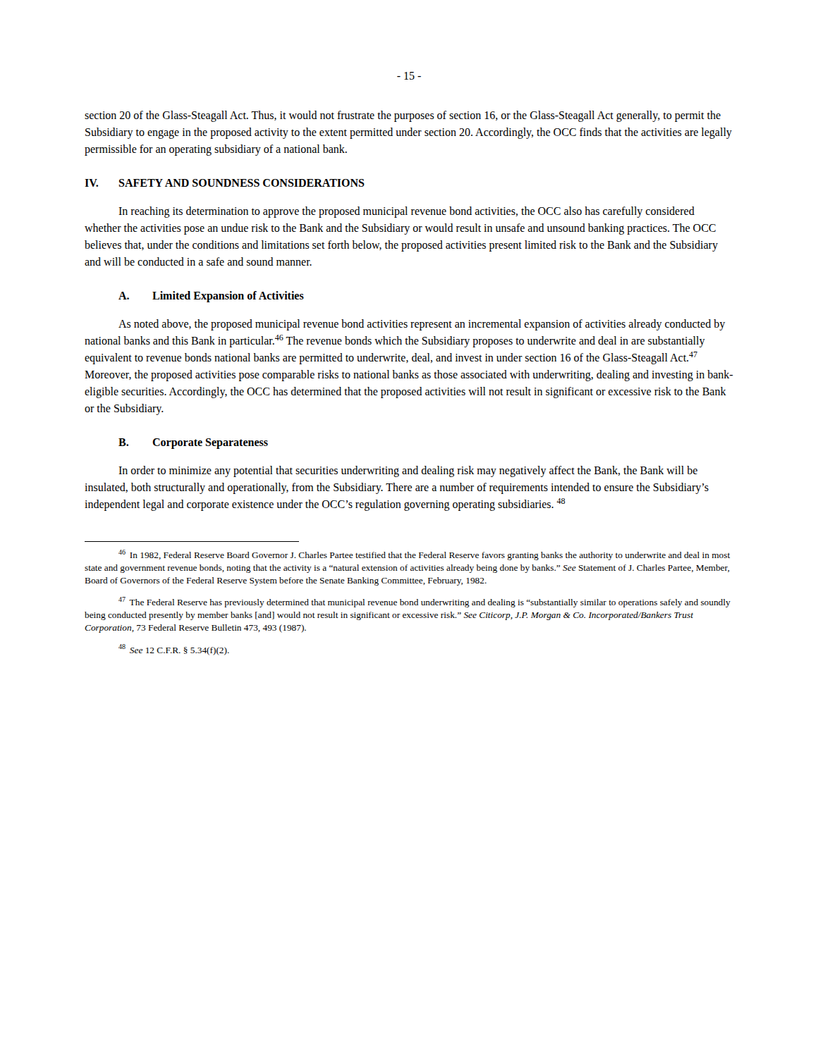- 15 -
section 20 of the Glass-Steagall Act. Thus, it would not frustrate the purposes of section 16, or the Glass-Steagall Act generally, to permit the Subsidiary to engage in the proposed activity to the extent permitted under section 20. Accordingly, the OCC finds that the activities are legally permissible for an operating subsidiary of a national bank.
IV. SAFETY AND SOUNDNESS CONSIDERATIONS
In reaching its determination to approve the proposed municipal revenue bond activities, the OCC also has carefully considered whether the activities pose an undue risk to the Bank and the Subsidiary or would result in unsafe and unsound banking practices. The OCC believes that, under the conditions and limitations set forth below, the proposed activities present limited risk to the Bank and the Subsidiary and will be conducted in a safe and sound manner.
A. Limited Expansion of Activities
As noted above, the proposed municipal revenue bond activities represent an incremental expansion of activities already conducted by national banks and this Bank in particular.46 The revenue bonds which the Subsidiary proposes to underwrite and deal in are substantially equivalent to revenue bonds national banks are permitted to underwrite, deal, and invest in under section 16 of the Glass-Steagall Act.47 Moreover, the proposed activities pose comparable risks to national banks as those associated with underwriting, dealing and investing in bank-eligible securities. Accordingly, the OCC has determined that the proposed activities will not result in significant or excessive risk to the Bank or the Subsidiary.
B. Corporate Separateness
In order to minimize any potential that securities underwriting and dealing risk may negatively affect the Bank, the Bank will be insulated, both structurally and operationally, from the Subsidiary. There are a number of requirements intended to ensure the Subsidiary’s independent legal and corporate existence under the OCC’s regulation governing operating subsidiaries. 48
46 In 1982, Federal Reserve Board Governor J. Charles Partee testified that the Federal Reserve favors granting banks the authority to underwrite and deal in most state and government revenue bonds, noting that the activity is a “natural extension of activities already being done by banks.” See Statement of J. Charles Partee, Member, Board of Governors of the Federal Reserve System before the Senate Banking Committee, February, 1982.
47 The Federal Reserve has previously determined that municipal revenue bond underwriting and dealing is “substantially similar to operations safely and soundly being conducted presently by member banks [and] would not result in significant or excessive risk.” See Citicorp, J.P. Morgan & Co. Incorporated/Bankers Trust Corporation, 73 Federal Reserve Bulletin 473, 493 (1987).
48 See 12 C.F.R. § 5.34(f)(2).